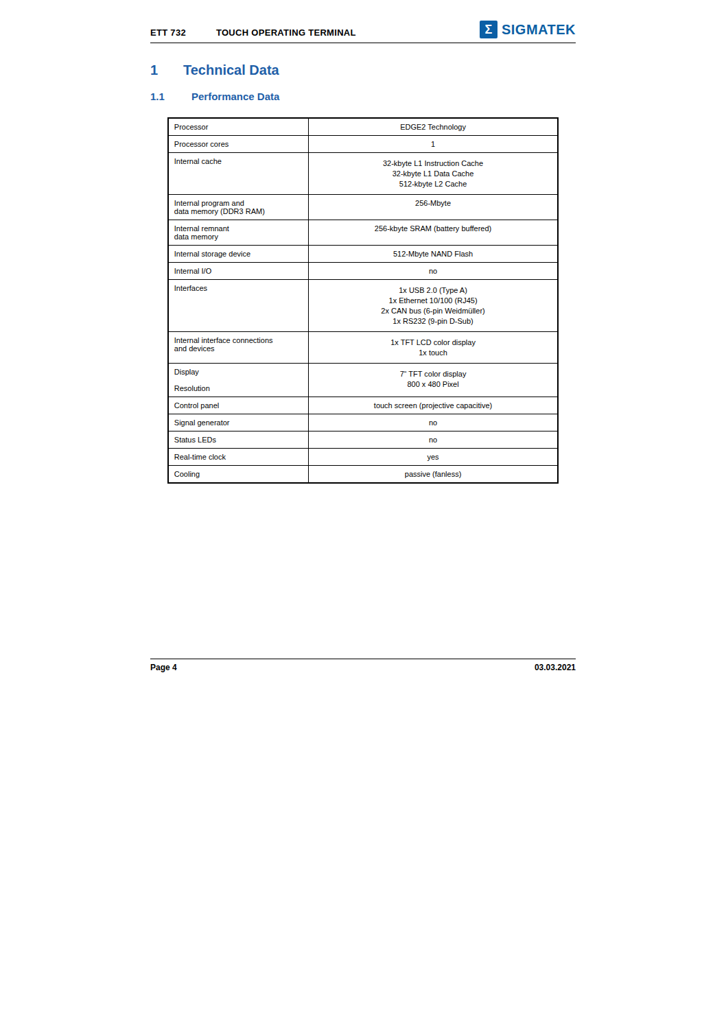ETT 732 TOUCH OPERATING TERMINAL
Σ
SIGMATEK
1 Technical Data
1.1 Performance Data
| Processor | EDGE2 Technology |
| Processor cores | 1 |
| Internal cache | 32-kbyte L1 Instruction Cache 32-kbyte L1 Data Cache 512-kbyte L2 Cache |
| Internal program and data memory (DDR3 RAM) | 256-Mbyte |
| Internal remnant data memory | 256-kbyte SRAM (battery buffered) |
| Internal storage device | 512-Mbyte NAND Flash |
| Internal I/O | no |
| Interfaces | 1x USB 2.0 (Type A) 1x Ethernet 10/100 (RJ45) 2x CAN bus (6-pin Weidmüller) 1x RS232 (9-pin D-Sub) |
| Internal interface connections and devices | 1x TFT LCD color display 1x touch |
| Display Resolution | 7“ TFT color display 800 x 480 Pixel |
| Control panel | touch screen (projective capacitive) |
| Signal generator | no |
| Status LEDs | no |
| Real-time clock | yes |
| Cooling | passive (fanless) |
Page 4
03.03.2021